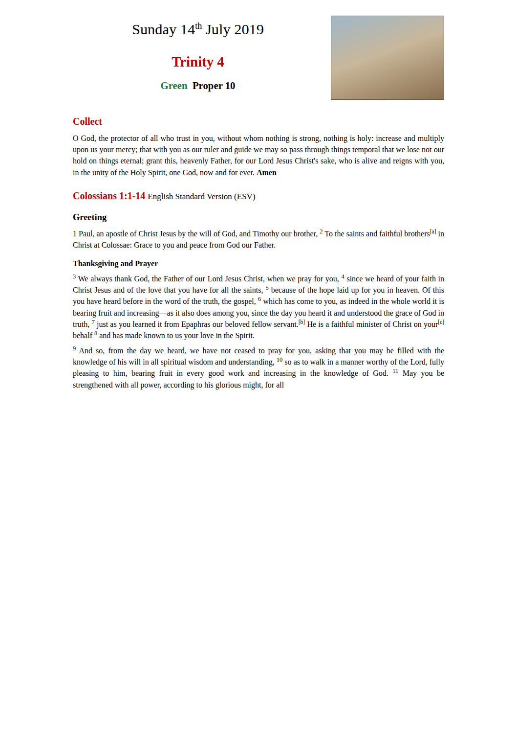Sunday 14th July 2019
Trinity 4
Green Proper 10
Collect
O God, the protector of all who trust in you, without whom nothing is strong, nothing is holy: increase and multiply upon us your mercy; that with you as our ruler and guide we may so pass through things temporal that we lose not our hold on things eternal; grant this, heavenly Father, for our Lord Jesus Christ's sake, who is alive and reigns with you, in the unity of the Holy Spirit, one God, now and for ever. Amen
Colossians 1:1-14 English Standard Version (ESV)
Greeting
1 Paul, an apostle of Christ Jesus by the will of God, and Timothy our brother, 2 To the saints and faithful brothers[a] in Christ at Colossae: Grace to you and peace from God our Father.
Thanksgiving and Prayer
3 We always thank God, the Father of our Lord Jesus Christ, when we pray for you, 4 since we heard of your faith in Christ Jesus and of the love that you have for all the saints, 5 because of the hope laid up for you in heaven. Of this you have heard before in the word of the truth, the gospel, 6 which has come to you, as indeed in the whole world it is bearing fruit and increasing—as it also does among you, since the day you heard it and understood the grace of God in truth, 7 just as you learned it from Epaphras our beloved fellow servant.[b] He is a faithful minister of Christ on your[c] behalf 8 and has made known to us your love in the Spirit.
9 And so, from the day we heard, we have not ceased to pray for you, asking that you may be filled with the knowledge of his will in all spiritual wisdom and understanding, 10 so as to walk in a manner worthy of the Lord, fully pleasing to him, bearing fruit in every good work and increasing in the knowledge of God. 11 May you be strengthened with all power, according to his glorious might, for all